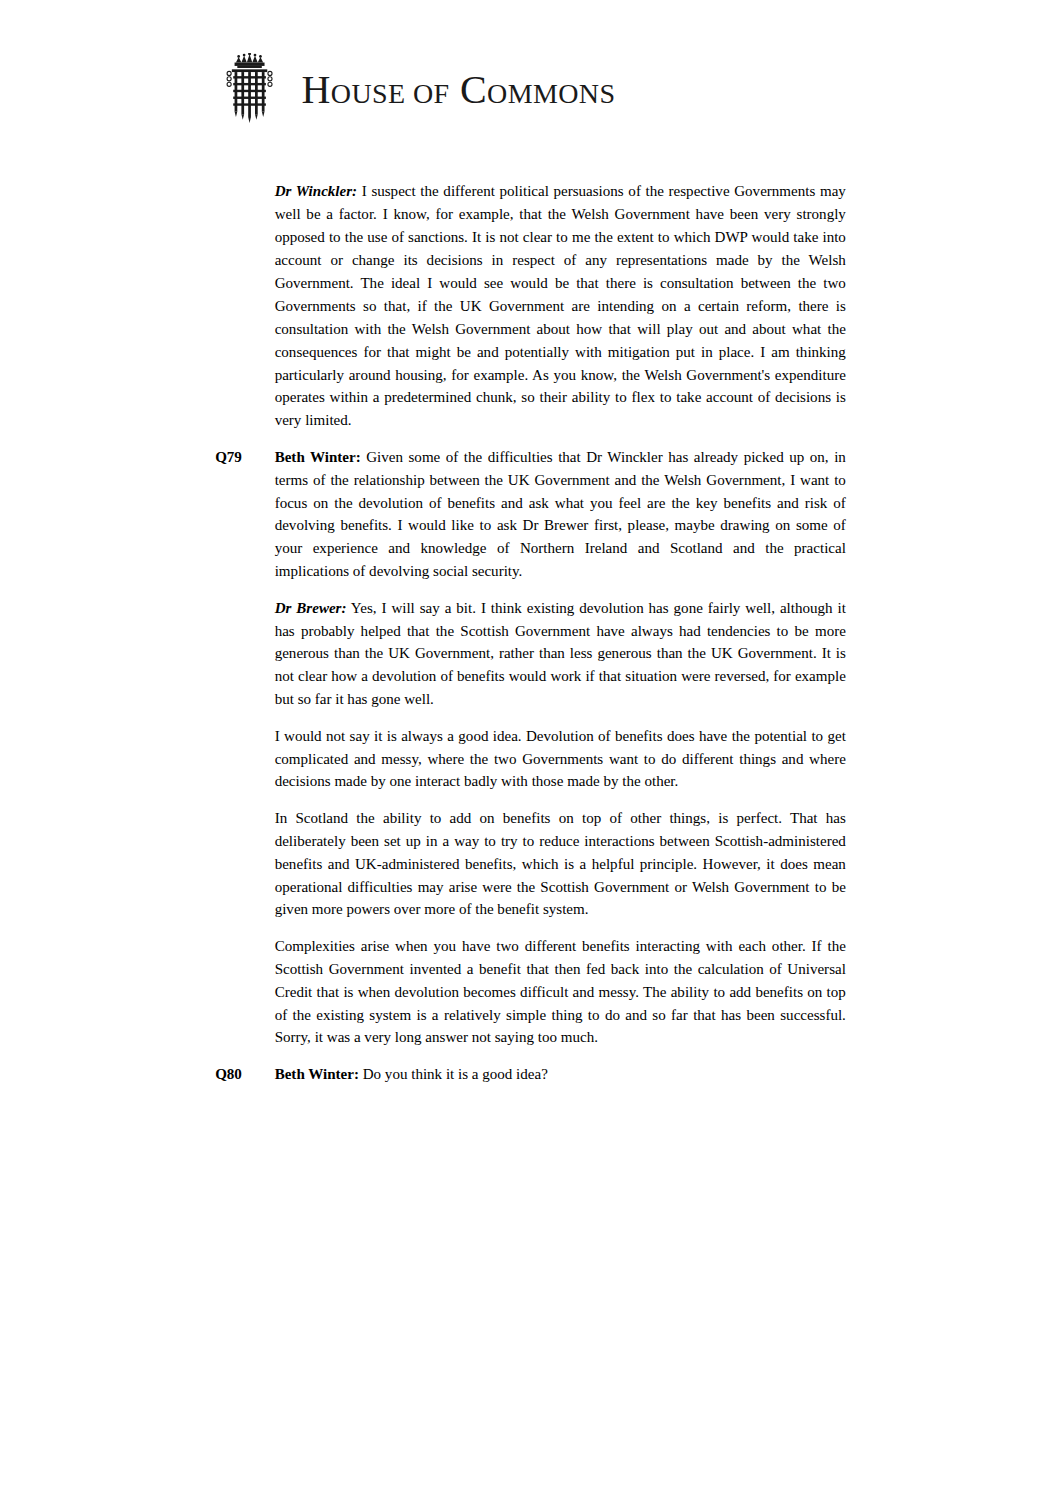HOUSE OF COMMONS
Dr Winckler: I suspect the different political persuasions of the respective Governments may well be a factor. I know, for example, that the Welsh Government have been very strongly opposed to the use of sanctions. It is not clear to me the extent to which DWP would take into account or change its decisions in respect of any representations made by the Welsh Government. The ideal I would see would be that there is consultation between the two Governments so that, if the UK Government are intending on a certain reform, there is consultation with the Welsh Government about how that will play out and about what the consequences for that might be and potentially with mitigation put in place. I am thinking particularly around housing, for example. As you know, the Welsh Government's expenditure operates within a predetermined chunk, so their ability to flex to take account of decisions is very limited.
Q79
Beth Winter: Given some of the difficulties that Dr Winckler has already picked up on, in terms of the relationship between the UK Government and the Welsh Government, I want to focus on the devolution of benefits and ask what you feel are the key benefits and risk of devolving benefits. I would like to ask Dr Brewer first, please, maybe drawing on some of your experience and knowledge of Northern Ireland and Scotland and the practical implications of devolving social security.
Dr Brewer: Yes, I will say a bit. I think existing devolution has gone fairly well, although it has probably helped that the Scottish Government have always had tendencies to be more generous than the UK Government, rather than less generous than the UK Government. It is not clear how a devolution of benefits would work if that situation were reversed, for example but so far it has gone well.
I would not say it is always a good idea. Devolution of benefits does have the potential to get complicated and messy, where the two Governments want to do different things and where decisions made by one interact badly with those made by the other.
In Scotland the ability to add on benefits on top of other things, is perfect. That has deliberately been set up in a way to try to reduce interactions between Scottish-administered benefits and UK-administered benefits, which is a helpful principle. However, it does mean operational difficulties may arise were the Scottish Government or Welsh Government to be given more powers over more of the benefit system.
Complexities arise when you have two different benefits interacting with each other. If the Scottish Government invented a benefit that then fed back into the calculation of Universal Credit that is when devolution becomes difficult and messy. The ability to add benefits on top of the existing system is a relatively simple thing to do and so far that has been successful. Sorry, it was a very long answer not saying too much.
Q80
Beth Winter: Do you think it is a good idea?